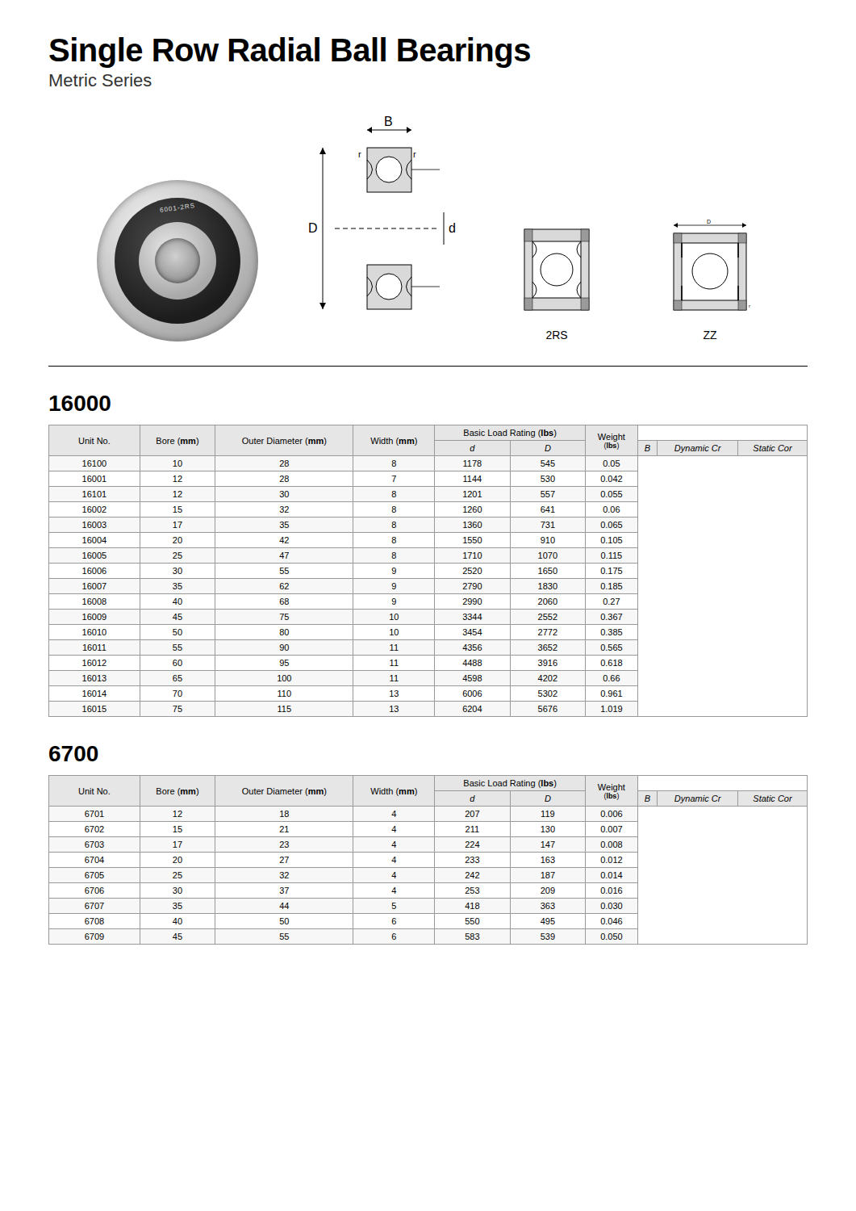Single Row Radial Ball Bearings
Metric Series
6001-2RS
B D d r r
2RS
D r
ZZ
16000
| Unit No. | Bore ( mm ) | Outer Diameter ( mm ) | Width ( mm ) | Basic Load Rating ( lbs ) | Weight ( lbs ) |
| --- | --- | --- | --- | --- | --- |
| d | D | B | Dynamic Cr | Static Cor |
| 16100 | 10 | 28 | 8 | 1178 | 545 | 0.05 |
| 16001 | 12 | 28 | 7 | 1144 | 530 | 0.042 |
| 16101 | 12 | 30 | 8 | 1201 | 557 | 0.055 |
| 16002 | 15 | 32 | 8 | 1260 | 641 | 0.06 |
| 16003 | 17 | 35 | 8 | 1360 | 731 | 0.065 |
| 16004 | 20 | 42 | 8 | 1550 | 910 | 0.105 |
| 16005 | 25 | 47 | 8 | 1710 | 1070 | 0.115 |
| 16006 | 30 | 55 | 9 | 2520 | 1650 | 0.175 |
| 16007 | 35 | 62 | 9 | 2790 | 1830 | 0.185 |
| 16008 | 40 | 68 | 9 | 2990 | 2060 | 0.27 |
| 16009 | 45 | 75 | 10 | 3344 | 2552 | 0.367 |
| 16010 | 50 | 80 | 10 | 3454 | 2772 | 0.385 |
| 16011 | 55 | 90 | 11 | 4356 | 3652 | 0.565 |
| 16012 | 60 | 95 | 11 | 4488 | 3916 | 0.618 |
| 16013 | 65 | 100 | 11 | 4598 | 4202 | 0.66 |
| 16014 | 70 | 110 | 13 | 6006 | 5302 | 0.961 |
| 16015 | 75 | 115 | 13 | 6204 | 5676 | 1.019 |
6700
| Unit No. | Bore ( mm ) | Outer Diameter ( mm ) | Width ( mm ) | Basic Load Rating ( lbs ) | Weight ( lbs ) |
| --- | --- | --- | --- | --- | --- |
| d | D | B | Dynamic Cr | Static Cor |
| 6701 | 12 | 18 | 4 | 207 | 119 | 0.006 |
| 6702 | 15 | 21 | 4 | 211 | 130 | 0.007 |
| 6703 | 17 | 23 | 4 | 224 | 147 | 0.008 |
| 6704 | 20 | 27 | 4 | 233 | 163 | 0.012 |
| 6705 | 25 | 32 | 4 | 242 | 187 | 0.014 |
| 6706 | 30 | 37 | 4 | 253 | 209 | 0.016 |
| 6707 | 35 | 44 | 5 | 418 | 363 | 0.030 |
| 6708 | 40 | 50 | 6 | 550 | 495 | 0.046 |
| 6709 | 45 | 55 | 6 | 583 | 539 | 0.050 |